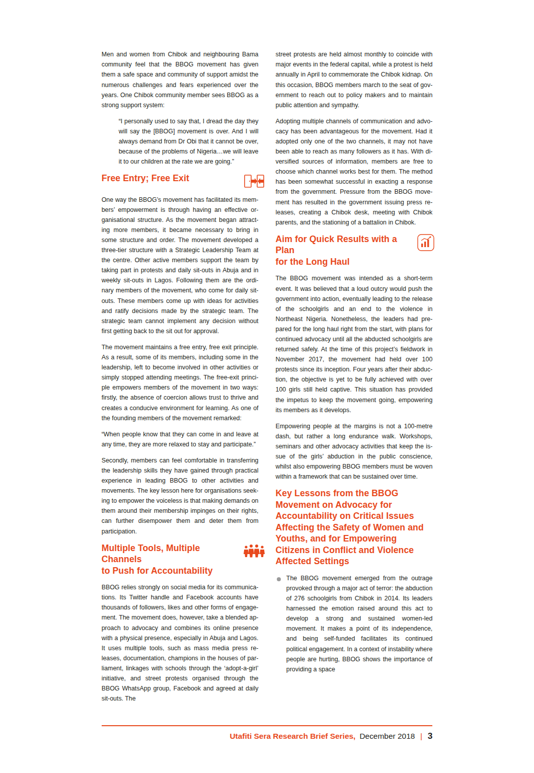Men and women from Chibok and neighbouring Bama community feel that the BBOG movement has given them a safe space and community of support amidst the numerous challenges and fears experienced over the years. One Chibok community member sees BBOG as a strong support system:
“I personally used to say that, I dread the day they will say the [BBOG] movement is over. And I will always demand from Dr Obi that it cannot be over, because of the problems of Nigeria…we will leave it to our children at the rate we are going.”
Free Entry; Free Exit
One way the BBOG’s movement has facilitated its members’ empowerment is through having an effective organisational structure. As the movement began attracting more members, it became necessary to bring in some structure and order. The movement developed a three-tier structure with a Strategic Leadership Team at the centre. Other active members support the team by taking part in protests and daily sit-outs in Abuja and in weekly sit-outs in Lagos. Following them are the ordinary members of the movement, who come for daily sit-outs. These members come up with ideas for activities and ratify decisions made by the strategic team. The strategic team cannot implement any decision without first getting back to the sit out for approval.
The movement maintains a free entry, free exit principle. As a result, some of its members, including some in the leadership, left to become involved in other activities or simply stopped attending meetings. The free-exit principle empowers members of the movement in two ways: firstly, the absence of coercion allows trust to thrive and creates a conducive environment for learning. As one of the founding members of the movement remarked:
“When people know that they can come in and leave at any time, they are more relaxed to stay and participate.”
Secondly, members can feel comfortable in transferring the leadership skills they have gained through practical experience in leading BBOG to other activities and movements. The key lesson here for organisations seeking to empower the voiceless is that making demands on them around their membership impinges on their rights, can further disempower them and deter them from participation.
Multiple Tools, Multiple Channels
to Push for Accountability
BBOG relies strongly on social media for its communications. Its Twitter handle and Facebook accounts have thousands of followers, likes and other forms of engagement. The movement does, however, take a blended approach to advocacy and combines its online presence with a physical presence, especially in Abuja and Lagos. It uses multiple tools, such as mass media press releases, documentation, champions in the houses of parliament, linkages with schools through the ‘adopt-a-girl’ initiative, and street protests organised through the BBOG WhatsApp group, Facebook and agreed at daily sit-outs. The
street protests are held almost monthly to coincide with major events in the federal capital, while a protest is held annually in April to commemorate the Chibok kidnap. On this occasion, BBOG members march to the seat of government to reach out to policy makers and to maintain public attention and sympathy.
Adopting multiple channels of communication and advocacy has been advantageous for the movement. Had it adopted only one of the two channels, it may not have been able to reach as many followers as it has. With diversified sources of information, members are free to choose which channel works best for them. The method has been somewhat successful in exacting a response from the government. Pressure from the BBOG movement has resulted in the government issuing press releases, creating a Chibok desk, meeting with Chibok parents, and the stationing of a battalion in Chibok.
Aim for Quick Results with a Plan
for the Long Haul
The BBOG movement was intended as a short-term event. It was believed that a loud outcry would push the government into action, eventually leading to the release of the schoolgirls and an end to the violence in Northeast Nigeria. Nonetheless, the leaders had prepared for the long haul right from the start, with plans for continued advocacy until all the abducted schoolgirls are returned safely. At the time of this project’s fieldwork in November 2017, the movement had held over 100 protests since its inception. Four years after their abduction, the objective is yet to be fully achieved with over 100 girls still held captive. This situation has provided the impetus to keep the movement going, empowering its members as it develops.
Empowering people at the margins is not a 100-metre dash, but rather a long endurance walk. Workshops, seminars and other advocacy activities that keep the issue of the girls’ abduction in the public conscience, whilst also empowering BBOG members must be woven within a framework that can be sustained over time.
Key Lessons from the BBOG Movement on Advocacy for Accountability on Critical Issues Affecting the Safety of Women and Youths, and for Empowering Citizens in Conflict and Violence Affected Settings
The BBOG movement emerged from the outrage provoked through a major act of terror: the abduction of 276 schoolgirls from Chibok in 2014. Its leaders harnessed the emotion raised around this act to develop a strong and sustained women-led movement. It makes a point of its independence, and being self-funded facilitates its continued political engagement. In a context of instability where people are hurting, BBOG shows the importance of providing a space
Utafiti Sera Research Brief Series, December 2018 | 3